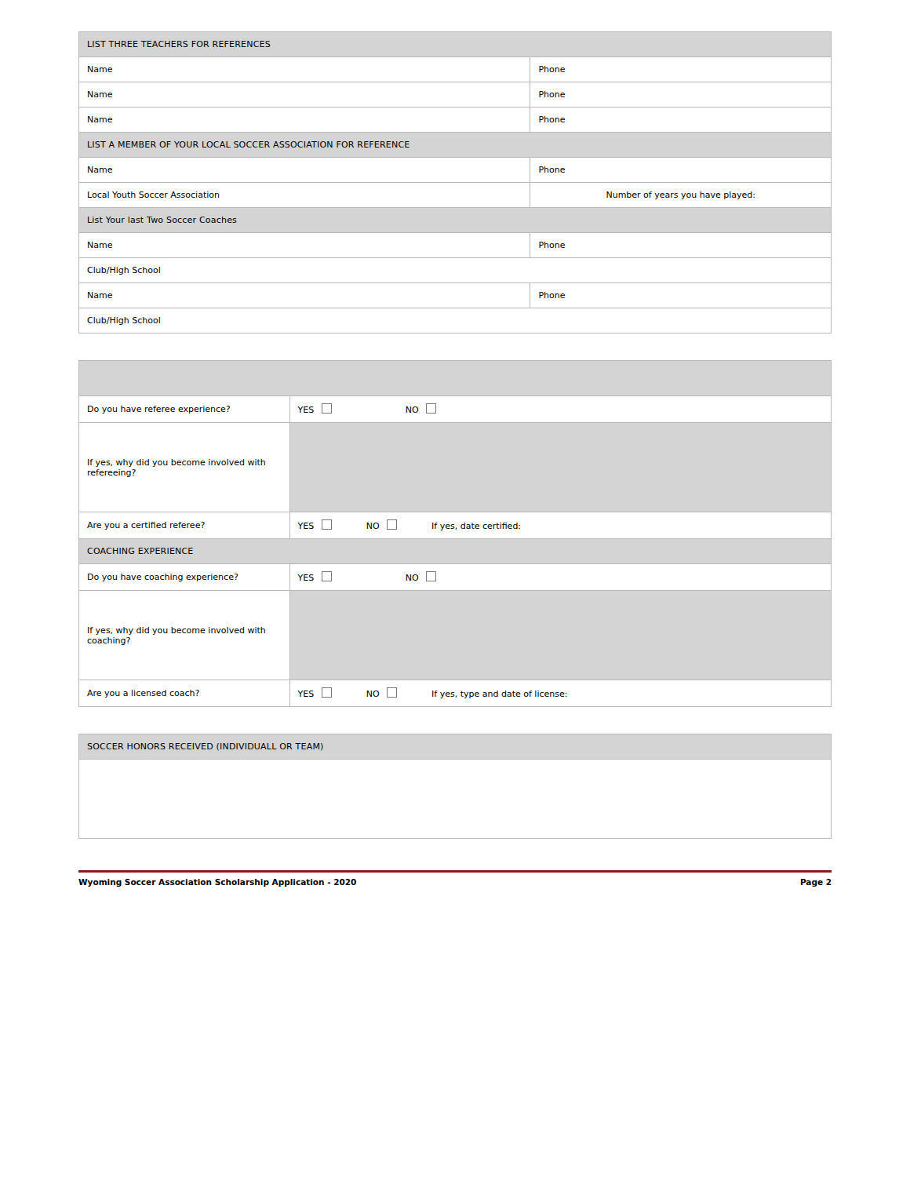| LIST THREE TEACHERS FOR REFERENCES |
| Name | Phone |
| Name | Phone |
| Name | Phone |
| LIST A MEMBER OF YOUR LOCAL SOCCER ASSOCIATION FOR REFERENCE |
| Name | Phone |
| Local Youth Soccer Association | Number of years you have played: |
| List Your last Two Soccer Coaches |
| Name | Phone |
| Club/High School |
| Name | Phone |
| Club/High School |
| Do you have referee experience? | YES NO |
| If yes, why did you become involved with refereeing? | |
| Are you a certified referee? | YES NO If yes, date certified: |
| COACHING EXPERIENCE |
| Do you have coaching experience? | YES NO |
| If yes, why did you become involved with coaching? | |
| Are you a licensed coach? | YES NO If yes, type and date of license: |
| SOCCER HONORS RECEIVED (INDIVIDUALL OR TEAM) |
Wyoming Soccer Association Scholarship Application - 2020
Page 2